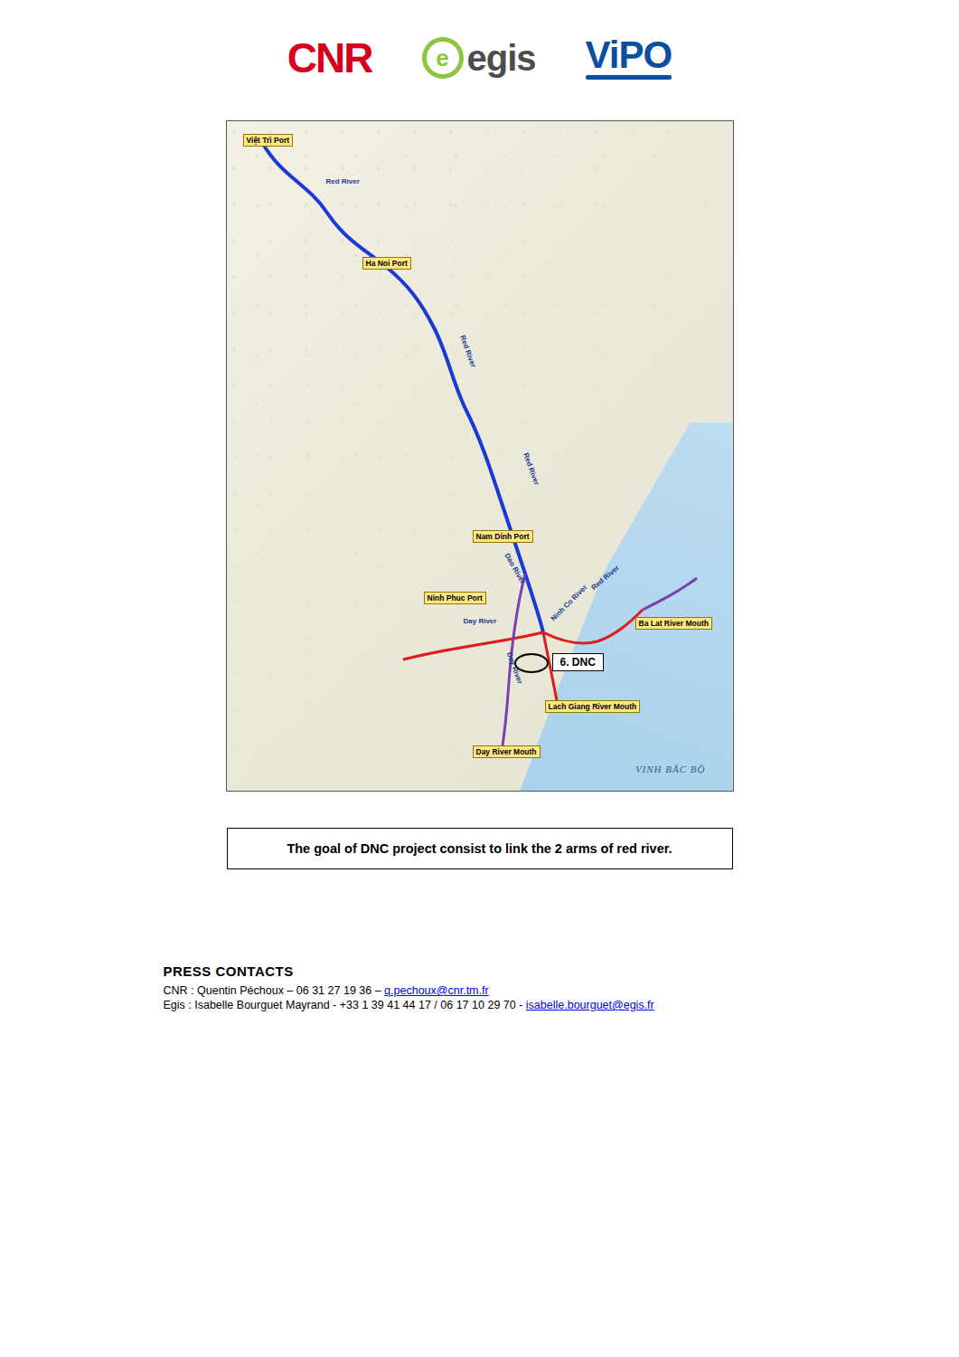CNR
e
egis
ViPO
VINH BẮC BỘ
Việt Trì Port
Ha Noi Port
Nam Dinh Port
Ninh Phuc Port
Ba Lat River Mouth
Lach Giang River Mouth
Day River Mouth
Red River
Red River
Red River
Dao River
Day River
Day River
Red River
Ninh Co River
6. DNC
The goal of DNC project consist to link the 2 arms of red river.
PRESS CONTACTS
CNR : Quentin Péchoux – 06 31 27 19 36 – q.pechoux@cnr.tm.fr
Egis : Isabelle Bourguet Mayrand - +33 1 39 41 44 17 / 06 17 10 29 70 - isabelle.bourguet@egis.fr